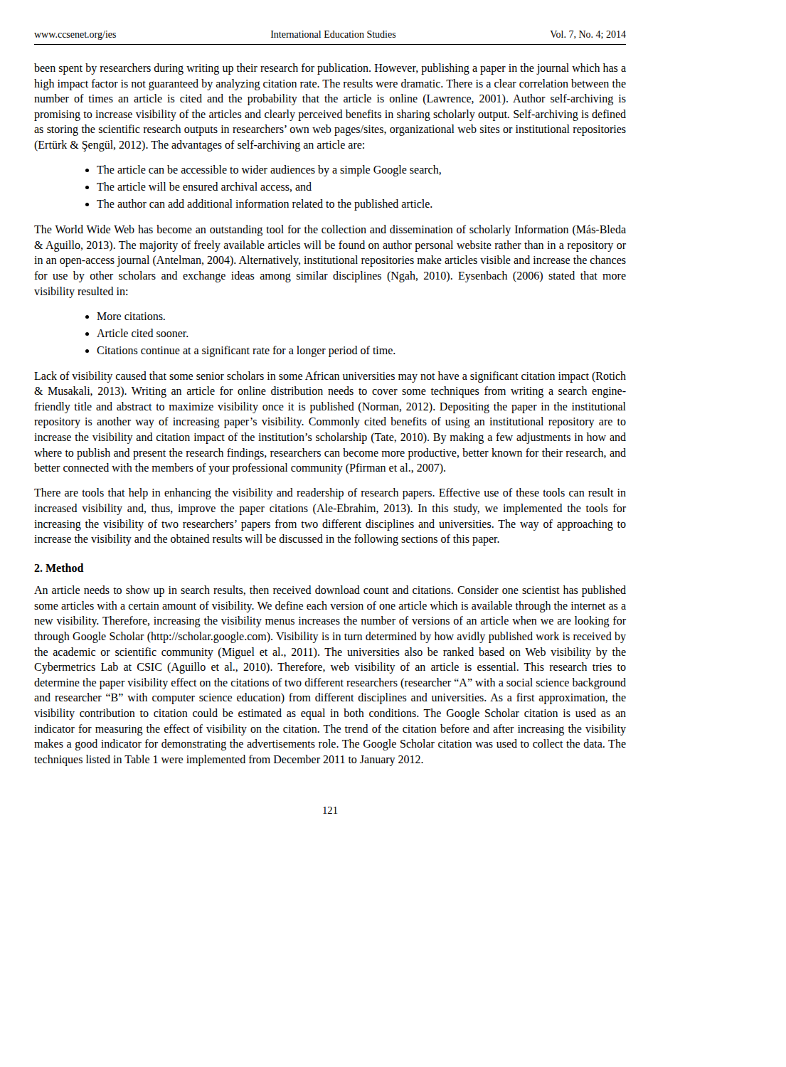www.ccsenet.org/ies International Education Studies Vol. 7, No. 4; 2014
been spent by researchers during writing up their research for publication. However, publishing a paper in the journal which has a high impact factor is not guaranteed by analyzing citation rate. The results were dramatic. There is a clear correlation between the number of times an article is cited and the probability that the article is online (Lawrence, 2001). Author self-archiving is promising to increase visibility of the articles and clearly perceived benefits in sharing scholarly output. Self-archiving is defined as storing the scientific research outputs in researchers’ own web pages/sites, organizational web sites or institutional repositories (Ertürk & Şengül, 2012). The advantages of self-archiving an article are:
The article can be accessible to wider audiences by a simple Google search,
The article will be ensured archival access, and
The author can add additional information related to the published article.
The World Wide Web has become an outstanding tool for the collection and dissemination of scholarly Information (Más-Bleda & Aguillo, 2013). The majority of freely available articles will be found on author personal website rather than in a repository or in an open-access journal (Antelman, 2004). Alternatively, institutional repositories make articles visible and increase the chances for use by other scholars and exchange ideas among similar disciplines (Ngah, 2010). Eysenbach (2006) stated that more visibility resulted in:
More citations.
Article cited sooner.
Citations continue at a significant rate for a longer period of time.
Lack of visibility caused that some senior scholars in some African universities may not have a significant citation impact (Rotich & Musakali, 2013). Writing an article for online distribution needs to cover some techniques from writing a search engine-friendly title and abstract to maximize visibility once it is published (Norman, 2012). Depositing the paper in the institutional repository is another way of increasing paper’s visibility. Commonly cited benefits of using an institutional repository are to increase the visibility and citation impact of the institution’s scholarship (Tate, 2010). By making a few adjustments in how and where to publish and present the research findings, researchers can become more productive, better known for their research, and better connected with the members of your professional community (Pfirman et al., 2007).
There are tools that help in enhancing the visibility and readership of research papers. Effective use of these tools can result in increased visibility and, thus, improve the paper citations (Ale-Ebrahim, 2013). In this study, we implemented the tools for increasing the visibility of two researchers’ papers from two different disciplines and universities. The way of approaching to increase the visibility and the obtained results will be discussed in the following sections of this paper.
2. Method
An article needs to show up in search results, then received download count and citations. Consider one scientist has published some articles with a certain amount of visibility. We define each version of one article which is available through the internet as a new visibility. Therefore, increasing the visibility menus increases the number of versions of an article when we are looking for through Google Scholar (http://scholar.google.com). Visibility is in turn determined by how avidly published work is received by the academic or scientific community (Miguel et al., 2011). The universities also be ranked based on Web visibility by the Cybermetrics Lab at CSIC (Aguillo et al., 2010). Therefore, web visibility of an article is essential. This research tries to determine the paper visibility effect on the citations of two different researchers (researcher “A” with a social science background and researcher “B” with computer science education) from different disciplines and universities. As a first approximation, the visibility contribution to citation could be estimated as equal in both conditions. The Google Scholar citation is used as an indicator for measuring the effect of visibility on the citation. The trend of the citation before and after increasing the visibility makes a good indicator for demonstrating the advertisements role. The Google Scholar citation was used to collect the data. The techniques listed in Table 1 were implemented from December 2011 to January 2012.
121